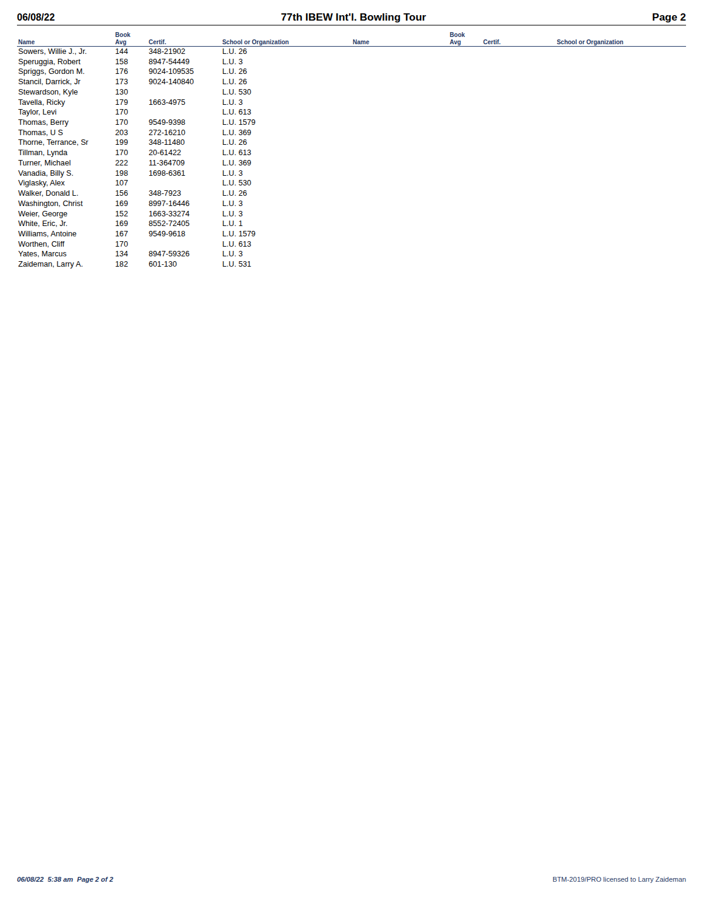06/08/22 77th IBEW Int'l. Bowling Tour Page 2
| | Book | | | | Book | | |
| --- | --- | --- | --- | --- | --- | --- | --- |
| Name | Avg | Certif. | School or Organization | Name | Avg | Certif. | School or Organization |
| Sowers, Willie J., Jr. | 144 | 348-21902 | L.U. 26 | | | | |
| Speruggia, Robert | 158 | 8947-54449 | L.U. 3 | | | | |
| Spriggs, Gordon M. | 176 | 9024-109535 | L.U. 26 | | | | |
| Stancil, Darrick, Jr | 173 | 9024-140840 | L.U. 26 | | | | |
| Stewardson, Kyle | 130 | | L.U. 530 | | | | |
| Tavella, Ricky | 179 | 1663-4975 | L.U. 3 | | | | |
| Taylor, Levi | 170 | | L.U. 613 | | | | |
| Thomas, Berry | 170 | 9549-9398 | L.U. 1579 | | | | |
| Thomas, U S | 203 | 272-16210 | L.U. 369 | | | | |
| Thorne, Terrance, Sr | 199 | 348-11480 | L.U. 26 | | | | |
| Tillman, Lynda | 170 | 20-61422 | L.U. 613 | | | | |
| Turner, Michael | 222 | 11-364709 | L.U. 369 | | | | |
| Vanadia, Billy S. | 198 | 1698-6361 | L.U. 3 | | | | |
| Viglasky, Alex | 107 | | L.U. 530 | | | | |
| Walker, Donald L. | 156 | 348-7923 | L.U. 26 | | | | |
| Washington, Christ | 169 | 8997-16446 | L.U. 3 | | | | |
| Weier, George | 152 | 1663-33274 | L.U. 3 | | | | |
| White, Eric, Jr. | 169 | 8552-72405 | L.U. 1 | | | | |
| Williams, Antoine | 167 | 9549-9618 | L.U. 1579 | | | | |
| Worthen, Cliff | 170 | | L.U. 613 | | | | |
| Yates, Marcus | 134 | 8947-59326 | L.U. 3 | | | | |
| Zaideman, Larry A. | 182 | 601-130 | L.U. 531 | | | | |
06/08/22 5:38 am Page 2 of 2 BTM-2019/PRO licensed to Larry Zaideman